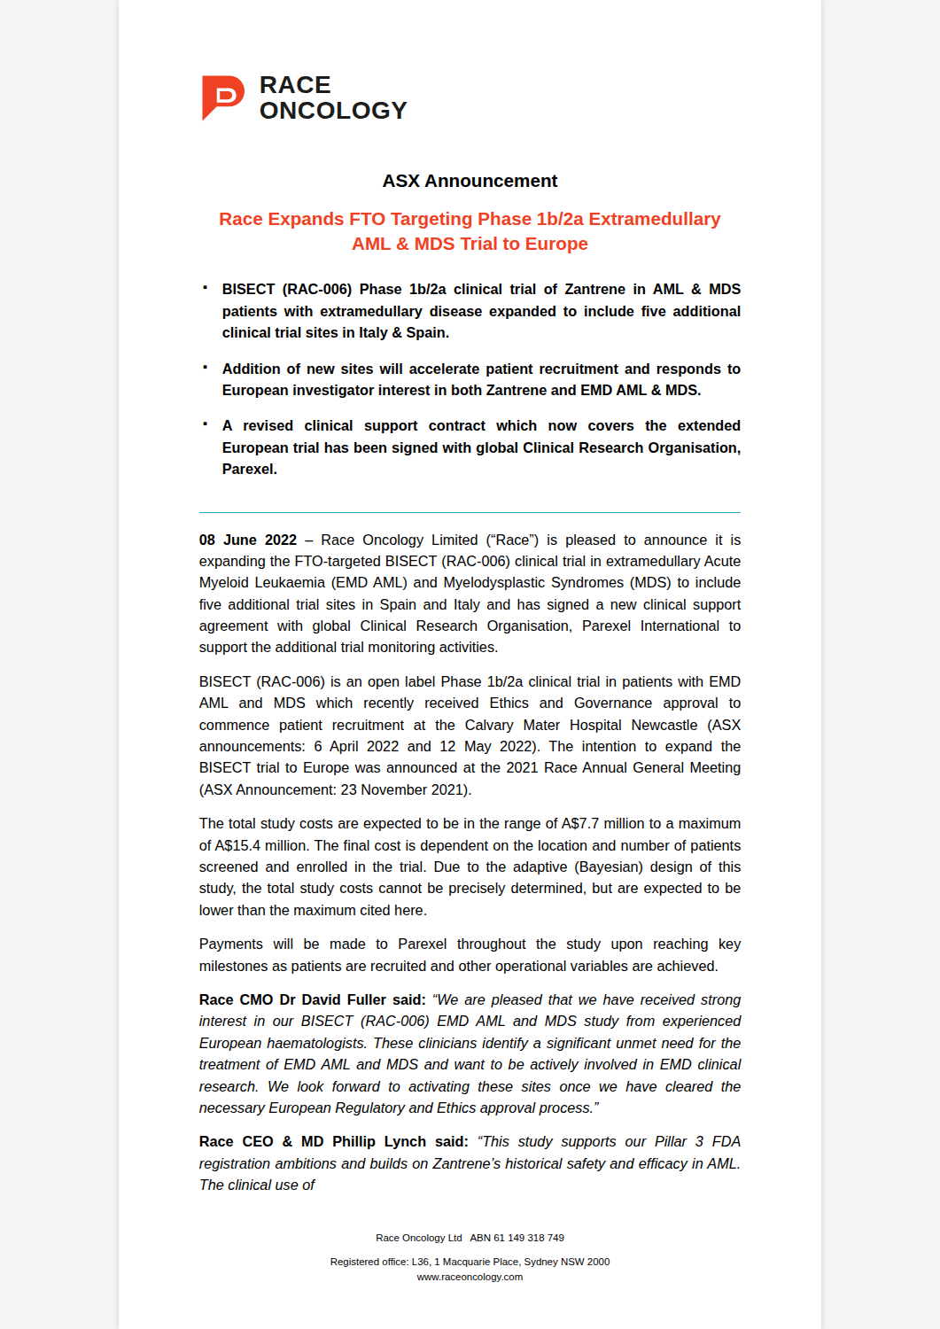Race Oncology
ASX Announcement
Race Expands FTO Targeting Phase 1b/2a Extramedullary AML & MDS Trial to Europe
BISECT (RAC-006) Phase 1b/2a clinical trial of Zantrene in AML & MDS patients with extramedullary disease expanded to include five additional clinical trial sites in Italy & Spain.
Addition of new sites will accelerate patient recruitment and responds to European investigator interest in both Zantrene and EMD AML & MDS.
A revised clinical support contract which now covers the extended European trial has been signed with global Clinical Research Organisation, Parexel.
08 June 2022 – Race Oncology Limited (“Race”) is pleased to announce it is expanding the FTO-targeted BISECT (RAC-006) clinical trial in extramedullary Acute Myeloid Leukaemia (EMD AML) and Myelodysplastic Syndromes (MDS) to include five additional trial sites in Spain and Italy and has signed a new clinical support agreement with global Clinical Research Organisation, Parexel International to support the additional trial monitoring activities.
BISECT (RAC-006) is an open label Phase 1b/2a clinical trial in patients with EMD AML and MDS which recently received Ethics and Governance approval to commence patient recruitment at the Calvary Mater Hospital Newcastle (ASX announcements: 6 April 2022 and 12 May 2022). The intention to expand the BISECT trial to Europe was announced at the 2021 Race Annual General Meeting (ASX Announcement: 23 November 2021).
The total study costs are expected to be in the range of A$7.7 million to a maximum of A$15.4 million. The final cost is dependent on the location and number of patients screened and enrolled in the trial. Due to the adaptive (Bayesian) design of this study, the total study costs cannot be precisely determined, but are expected to be lower than the maximum cited here.
Payments will be made to Parexel throughout the study upon reaching key milestones as patients are recruited and other operational variables are achieved.
Race CMO Dr David Fuller said: “We are pleased that we have received strong interest in our BISECT (RAC-006) EMD AML and MDS study from experienced European haematologists. These clinicians identify a significant unmet need for the treatment of EMD AML and MDS and want to be actively involved in EMD clinical research. We look forward to activating these sites once we have cleared the necessary European Regulatory and Ethics approval process.”
Race CEO & MD Phillip Lynch said: “This study supports our Pillar 3 FDA registration ambitions and builds on Zantrene’s historical safety and efficacy in AML. The clinical use of
Race Oncology Ltd ABN 61 149 318 749
Registered office: L36, 1 Macquarie Place, Sydney NSW 2000
www.raceoncology.com